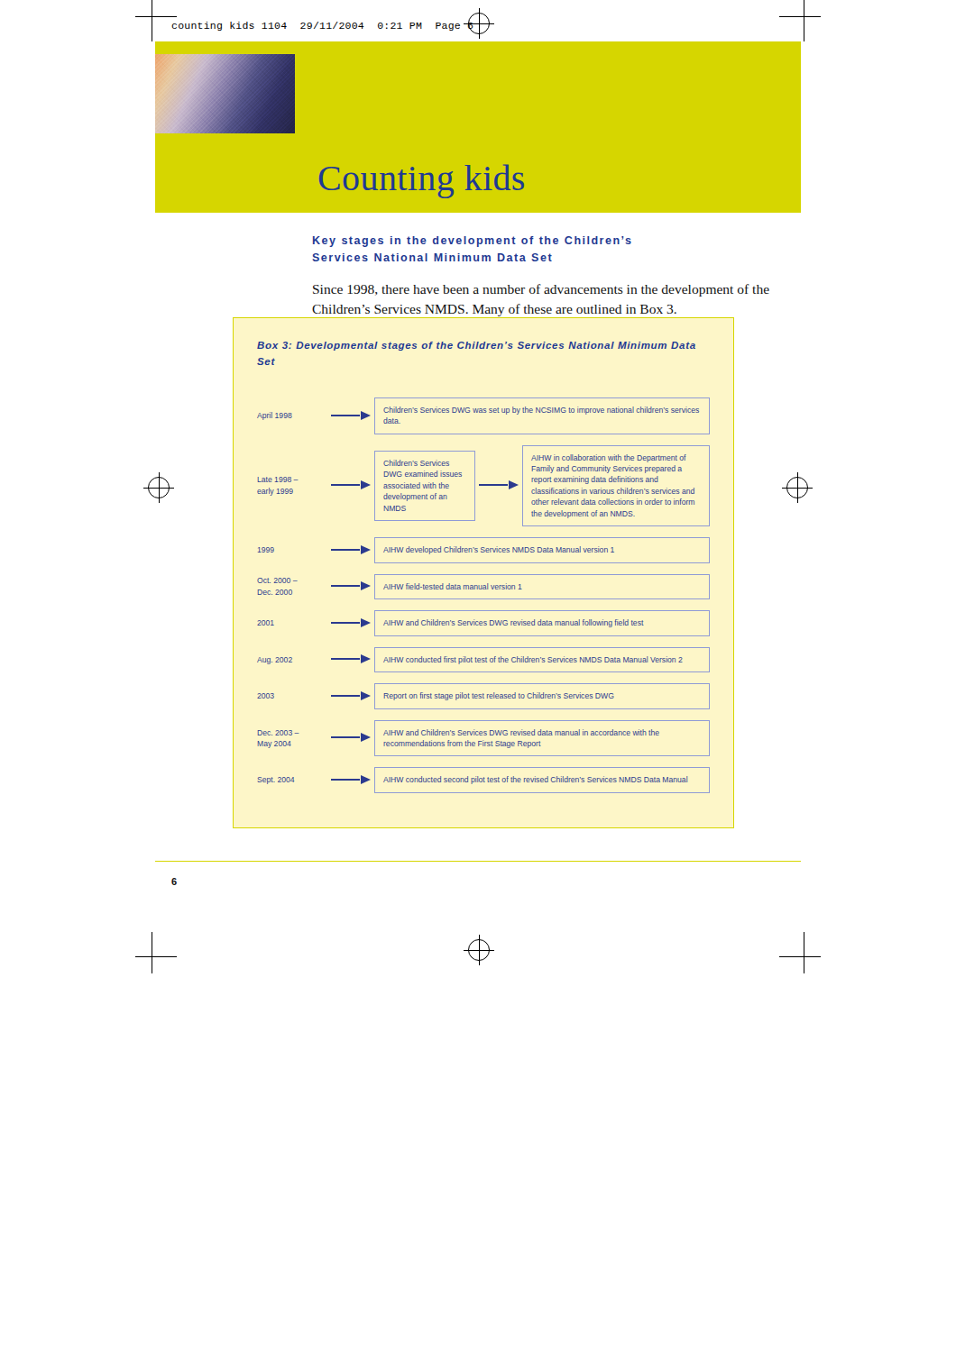counting kids 1104 29/11/2004 0:21 PM Page 6
Counting kids
Key stages in the development of the Children’s
Services National Minimum Data Set
Since 1998, there have been a number of advancements in the development of the Children’s Services NMDS. Many of these are outlined in Box 3.
Box 3: Developmental stages of the Children’s Services National Minimum Data Set
| April 1998 | | Children’s Services DWG was set up by the NCSIMG to improve national children’s services data. |
| Late 1998 – early 1999 | | Children’s Services DWG examined issues associated with the development of an NMDS | | AIHW in collaboration with the Department of Family and Community Services prepared a report examining data definitions and classifications in various children’s services and other relevant data collections in order to inform the development of an NMDS. |
| 1999 | | AIHW developed Children’s Services NMDS Data Manual version 1 |
| Oct. 2000 – Dec. 2000 | | AIHW field-tested data manual version 1 |
| 2001 | | AIHW and Children’s Services DWG revised data manual following field test |
| Aug. 2002 | | AIHW conducted first pilot test of the Children’s Services NMDS Data Manual Version 2 |
| 2003 | | Report on first stage pilot test released to Children’s Services DWG |
| Dec. 2003 – May 2004 | | AIHW and Children’s Services DWG revised data manual in accordance with the recommendations from the First Stage Report |
| Sept. 2004 | | AIHW conducted second pilot test of the revised Children’s Services NMDS Data Manual |
6